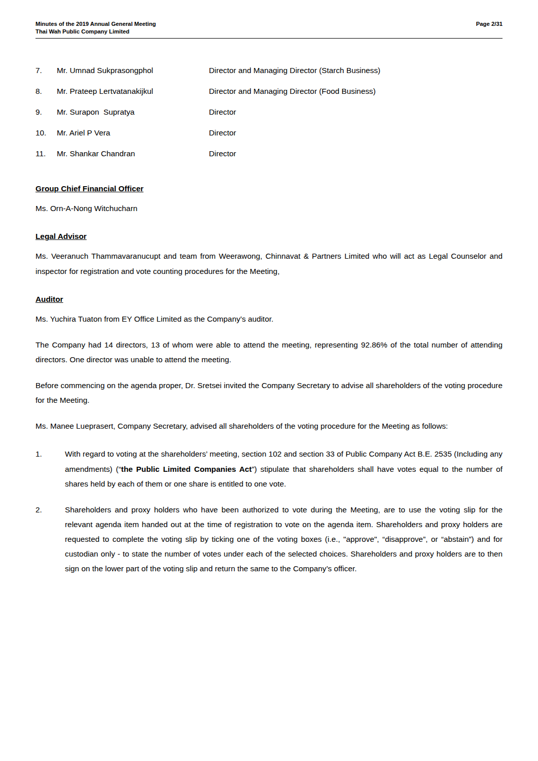Minutes of the 2019 Annual General Meeting
Thai Wah Public Company Limited
Page 2/31
| 7. | Mr. Umnad Sukprasongphol | Director and Managing Director (Starch Business) |
| 8. | Mr. Prateep Lertvatanakijkul | Director and Managing Director (Food Business) |
| 9. | Mr. Surapon Supratya | Director |
| 10. | Mr. Ariel P Vera | Director |
| 11. | Mr. Shankar Chandran | Director |
Group Chief Financial Officer
Ms. Orn-A-Nong Witchucharn
Legal Advisor
Ms. Veeranuch Thammavaranucupt and team from Weerawong, Chinnavat & Partners Limited who will act as Legal Counselor and inspector for registration and vote counting procedures for the Meeting,
Auditor
Ms. Yuchira Tuaton from EY Office Limited as the Company’s auditor.
The Company had 14 directors, 13 of whom were able to attend the meeting, representing 92.86% of the total number of attending directors. One director was unable to attend the meeting.
Before commencing on the agenda proper, Dr. Sretsei invited the Company Secretary to advise all shareholders of the voting procedure for the Meeting.
Ms. Manee Lueprasert, Company Secretary, advised all shareholders of the voting procedure for the Meeting as follows:
| 1. | With regard to voting at the shareholders’ meeting, section 102 and section 33 of Public Company Act B.E. 2535 (Including any amendments) (“ the Public Limited Companies Act ”) stipulate that shareholders shall have votes equal to the number of shares held by each of them or one share is entitled to one vote. |
| 2. | Shareholders and proxy holders who have been authorized to vote during the Meeting, are to use the voting slip for the relevant agenda item handed out at the time of registration to vote on the agenda item. Shareholders and proxy holders are requested to complete the voting slip by ticking one of the voting boxes (i.e., "approve", “disapprove”, or “abstain”) and for custodian only - to state the number of votes under each of the selected choices. Shareholders and proxy holders are to then sign on the lower part of the voting slip and return the same to the Company’s officer. |